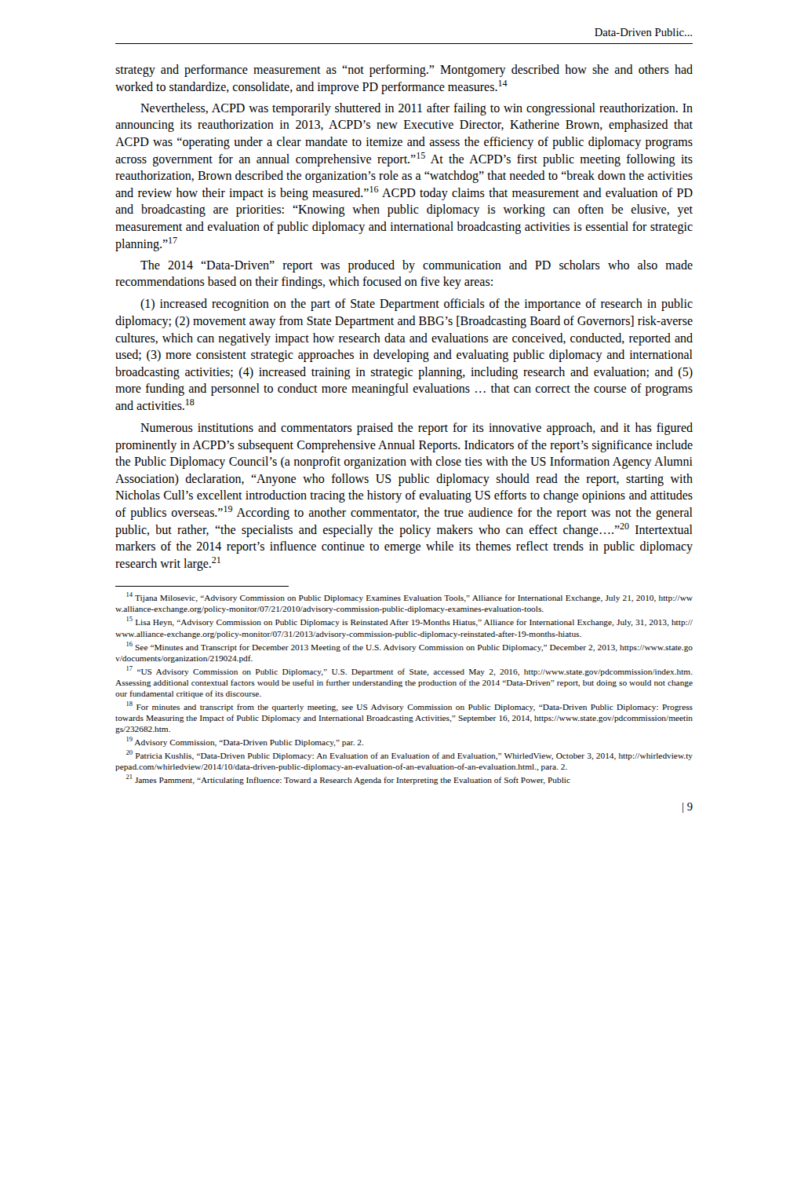Data-Driven Public...
strategy and performance measurement as “not performing.” Montgomery described how she and others had worked to standardize, consolidate, and improve PD performance measures.14
Nevertheless, ACPD was temporarily shuttered in 2011 after failing to win congressional reauthorization. In announcing its reauthorization in 2013, ACPD’s new Executive Director, Katherine Brown, emphasized that ACPD was “operating under a clear mandate to itemize and assess the efficiency of public diplomacy programs across government for an annual comprehensive report.”15 At the ACPD’s first public meeting following its reauthorization, Brown described the organization’s role as a “watchdog” that needed to “break down the activities and review how their impact is being measured.”16 ACPD today claims that measurement and evaluation of PD and broadcasting are priorities: “Knowing when public diplomacy is working can often be elusive, yet measurement and evaluation of public diplomacy and international broadcasting activities is essential for strategic planning.”17
The 2014 “Data-Driven” report was produced by communication and PD scholars who also made recommendations based on their findings, which focused on five key areas:
(1) increased recognition on the part of State Department officials of the importance of research in public diplomacy; (2) movement away from State Department and BBG’s [Broadcasting Board of Governors] risk-averse cultures, which can negatively impact how research data and evaluations are conceived, conducted, reported and used; (3) more consistent strategic approaches in developing and evaluating public diplomacy and international broadcasting activities; (4) increased training in strategic planning, including research and evaluation; and (5) more funding and personnel to conduct more meaningful evaluations … that can correct the course of programs and activities.18
Numerous institutions and commentators praised the report for its innovative approach, and it has figured prominently in ACPD’s subsequent Comprehensive Annual Reports. Indicators of the report’s significance include the Public Diplomacy Council’s (a nonprofit organization with close ties with the US Information Agency Alumni Association) declaration, “Anyone who follows US public diplomacy should read the report, starting with Nicholas Cull’s excellent introduction tracing the history of evaluating US efforts to change opinions and attitudes of publics overseas.”19 According to another commentator, the true audience for the report was not the general public, but rather, “the specialists and especially the policy makers who can effect change….”20 Intertextual markers of the 2014 report’s influence continue to emerge while its themes reflect trends in public diplomacy research writ large.21
14 Tijana Milosevic, “Advisory Commission on Public Diplomacy Examines Evaluation Tools,” Alliance for International Exchange, July 21, 2010, http://www.alliance-exchange.org/policy-monitor/07/21/2010/advisory-commission-public-diplomacy-examines-evaluation-tools.
15 Lisa Heyn, “Advisory Commission on Public Diplomacy is Reinstated After 19-Months Hiatus,” Alliance for International Exchange, July, 31, 2013, http://www.alliance-exchange.org/policy-monitor/07/31/2013/advisory-commission-public-diplomacy-reinstated-after-19-months-hiatus.
16 See “Minutes and Transcript for December 2013 Meeting of the U.S. Advisory Commission on Public Diplomacy,” December 2, 2013, https://www.state.gov/documents/organization/219024.pdf.
17 “US Advisory Commission on Public Diplomacy,” U.S. Department of State, accessed May 2, 2016, http://www.state.gov/pdcommission/index.htm. Assessing additional contextual factors would be useful in further understanding the production of the 2014 “Data-Driven” report, but doing so would not change our fundamental critique of its discourse.
18 For minutes and transcript from the quarterly meeting, see US Advisory Commission on Public Diplomacy, “Data-Driven Public Diplomacy: Progress towards Measuring the Impact of Public Diplomacy and International Broadcasting Activities,” September 16, 2014, https://www.state.gov/pdcommission/meetings/232682.htm.
19 Advisory Commission, “Data-Driven Public Diplomacy,” par. 2.
20 Patricia Kushlis, “Data-Driven Public Diplomacy: An Evaluation of an Evaluation of and Evaluation,” WhirledView, October 3, 2014, http://whirledview.typepad.com/whirledview/2014/10/data-driven-public-diplomacy-an-evaluation-of-an-evaluation-of-an-evaluation.html., para. 2.
21 James Pamment, “Articulating Influence: Toward a Research Agenda for Interpreting the Evaluation of Soft Power, Public
|9